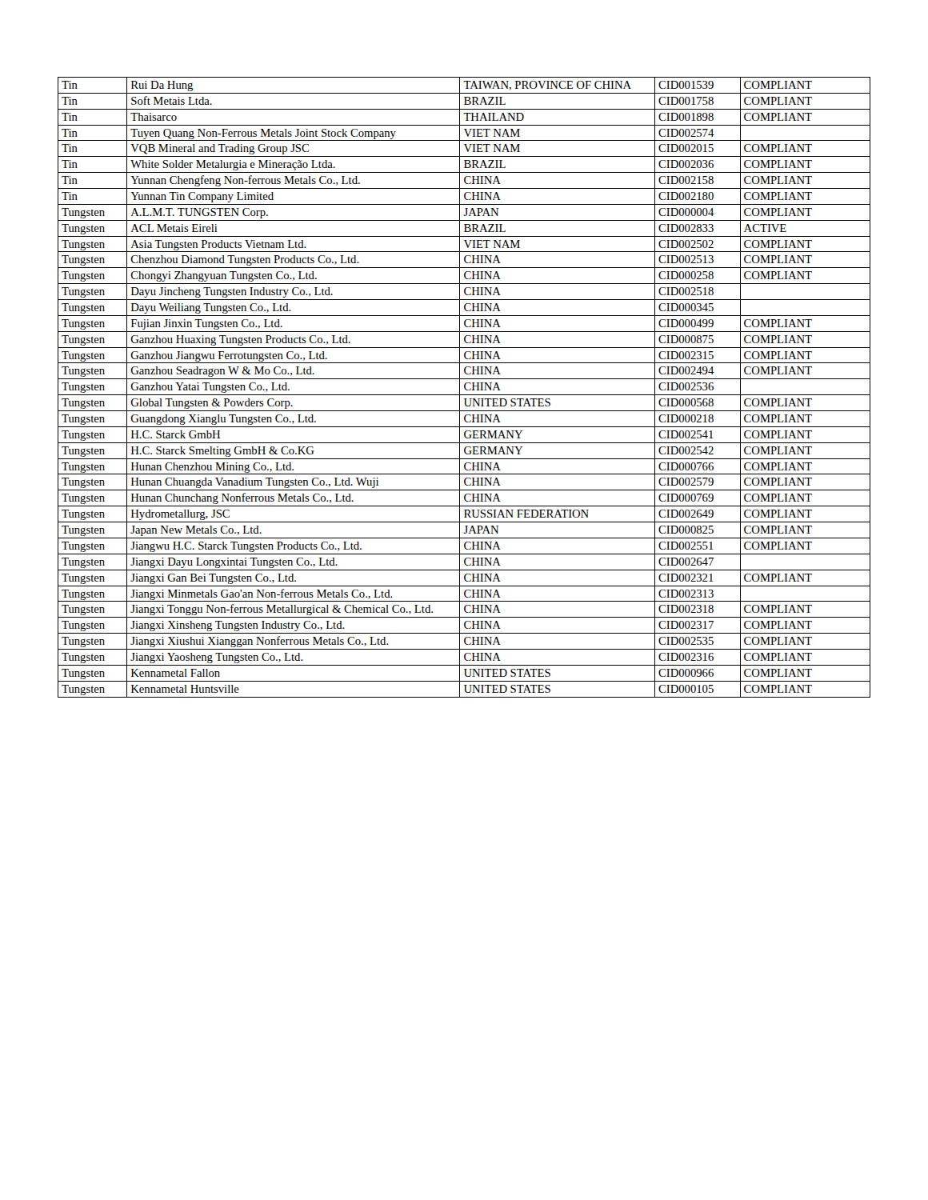| Tin | Rui Da Hung | TAIWAN, PROVINCE OF CHINA | CID001539 | COMPLIANT |
| Tin | Soft Metais Ltda. | BRAZIL | CID001758 | COMPLIANT |
| Tin | Thaisarco | THAILAND | CID001898 | COMPLIANT |
| Tin | Tuyen Quang Non-Ferrous Metals Joint Stock Company | VIET NAM | CID002574 | |
| Tin | VQB Mineral and Trading Group JSC | VIET NAM | CID002015 | COMPLIANT |
| Tin | White Solder Metalurgia e Mineração Ltda. | BRAZIL | CID002036 | COMPLIANT |
| Tin | Yunnan Chengfeng Non-ferrous Metals Co., Ltd. | CHINA | CID002158 | COMPLIANT |
| Tin | Yunnan Tin Company Limited | CHINA | CID002180 | COMPLIANT |
| Tungsten | A.L.M.T. TUNGSTEN Corp. | JAPAN | CID000004 | COMPLIANT |
| Tungsten | ACL Metais Eireli | BRAZIL | CID002833 | ACTIVE |
| Tungsten | Asia Tungsten Products Vietnam Ltd. | VIET NAM | CID002502 | COMPLIANT |
| Tungsten | Chenzhou Diamond Tungsten Products Co., Ltd. | CHINA | CID002513 | COMPLIANT |
| Tungsten | Chongyi Zhangyuan Tungsten Co., Ltd. | CHINA | CID000258 | COMPLIANT |
| Tungsten | Dayu Jincheng Tungsten Industry Co., Ltd. | CHINA | CID002518 | |
| Tungsten | Dayu Weiliang Tungsten Co., Ltd. | CHINA | CID000345 | |
| Tungsten | Fujian Jinxin Tungsten Co., Ltd. | CHINA | CID000499 | COMPLIANT |
| Tungsten | Ganzhou Huaxing Tungsten Products Co., Ltd. | CHINA | CID000875 | COMPLIANT |
| Tungsten | Ganzhou Jiangwu Ferrotungsten Co., Ltd. | CHINA | CID002315 | COMPLIANT |
| Tungsten | Ganzhou Seadragon W & Mo Co., Ltd. | CHINA | CID002494 | COMPLIANT |
| Tungsten | Ganzhou Yatai Tungsten Co., Ltd. | CHINA | CID002536 | |
| Tungsten | Global Tungsten & Powders Corp. | UNITED STATES | CID000568 | COMPLIANT |
| Tungsten | Guangdong Xianglu Tungsten Co., Ltd. | CHINA | CID000218 | COMPLIANT |
| Tungsten | H.C. Starck GmbH | GERMANY | CID002541 | COMPLIANT |
| Tungsten | H.C. Starck Smelting GmbH & Co.KG | GERMANY | CID002542 | COMPLIANT |
| Tungsten | Hunan Chenzhou Mining Co., Ltd. | CHINA | CID000766 | COMPLIANT |
| Tungsten | Hunan Chuangda Vanadium Tungsten Co., Ltd. Wuji | CHINA | CID002579 | COMPLIANT |
| Tungsten | Hunan Chunchang Nonferrous Metals Co., Ltd. | CHINA | CID000769 | COMPLIANT |
| Tungsten | Hydrometallurg, JSC | RUSSIAN FEDERATION | CID002649 | COMPLIANT |
| Tungsten | Japan New Metals Co., Ltd. | JAPAN | CID000825 | COMPLIANT |
| Tungsten | Jiangwu H.C. Starck Tungsten Products Co., Ltd. | CHINA | CID002551 | COMPLIANT |
| Tungsten | Jiangxi Dayu Longxintai Tungsten Co., Ltd. | CHINA | CID002647 | |
| Tungsten | Jiangxi Gan Bei Tungsten Co., Ltd. | CHINA | CID002321 | COMPLIANT |
| Tungsten | Jiangxi Minmetals Gao'an Non-ferrous Metals Co., Ltd. | CHINA | CID002313 | |
| Tungsten | Jiangxi Tonggu Non-ferrous Metallurgical & Chemical Co., Ltd. | CHINA | CID002318 | COMPLIANT |
| Tungsten | Jiangxi Xinsheng Tungsten Industry Co., Ltd. | CHINA | CID002317 | COMPLIANT |
| Tungsten | Jiangxi Xiushui Xianggan Nonferrous Metals Co., Ltd. | CHINA | CID002535 | COMPLIANT |
| Tungsten | Jiangxi Yaosheng Tungsten Co., Ltd. | CHINA | CID002316 | COMPLIANT |
| Tungsten | Kennametal Fallon | UNITED STATES | CID000966 | COMPLIANT |
| Tungsten | Kennametal Huntsville | UNITED STATES | CID000105 | COMPLIANT |